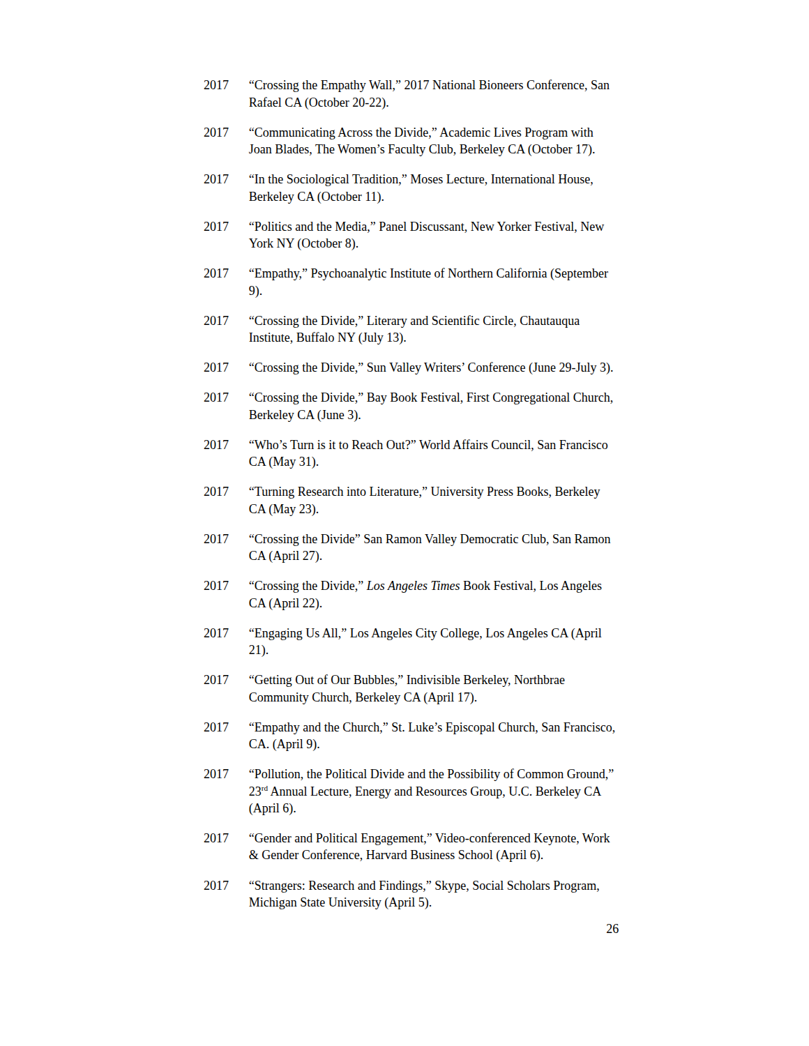2017
“Crossing the Empathy Wall,” 2017 National Bioneers Conference, San Rafael CA (October 20-22).
2017
“Communicating Across the Divide,” Academic Lives Program with Joan Blades, The Women’s Faculty Club, Berkeley CA (October 17).
2017
“In the Sociological Tradition,” Moses Lecture, International House, Berkeley CA (October 11).
2017
“Politics and the Media,” Panel Discussant, New Yorker Festival, New York NY (October 8).
2017
“Empathy,” Psychoanalytic Institute of Northern California (September 9).
2017
“Crossing the Divide,” Literary and Scientific Circle, Chautauqua Institute, Buffalo NY (July 13).
2017
“Crossing the Divide,” Sun Valley Writers’ Conference (June 29-July 3).
2017
“Crossing the Divide,” Bay Book Festival, First Congregational Church, Berkeley CA (June 3).
2017
“Who’s Turn is it to Reach Out?” World Affairs Council, San Francisco CA (May 31).
2017
“Turning Research into Literature,” University Press Books, Berkeley CA (May 23).
2017
“Crossing the Divide” San Ramon Valley Democratic Club, San Ramon CA (April 27).
2017
“Crossing the Divide,” Los Angeles Times Book Festival, Los Angeles CA (April 22).
2017
“Engaging Us All,” Los Angeles City College, Los Angeles CA (April 21).
2017
“Getting Out of Our Bubbles,” Indivisible Berkeley, Northbrae Community Church, Berkeley CA (April 17).
2017
“Empathy and the Church,” St. Luke’s Episcopal Church, San Francisco, CA. (April 9).
2017
“Pollution, the Political Divide and the Possibility of Common Ground,” 23rd Annual Lecture, Energy and Resources Group, U.C. Berkeley CA (April 6).
2017
“Gender and Political Engagement,” Video-conferenced Keynote, Work & Gender Conference, Harvard Business School (April 6).
2017
“Strangers: Research and Findings,” Skype, Social Scholars Program, Michigan State University (April 5).
26